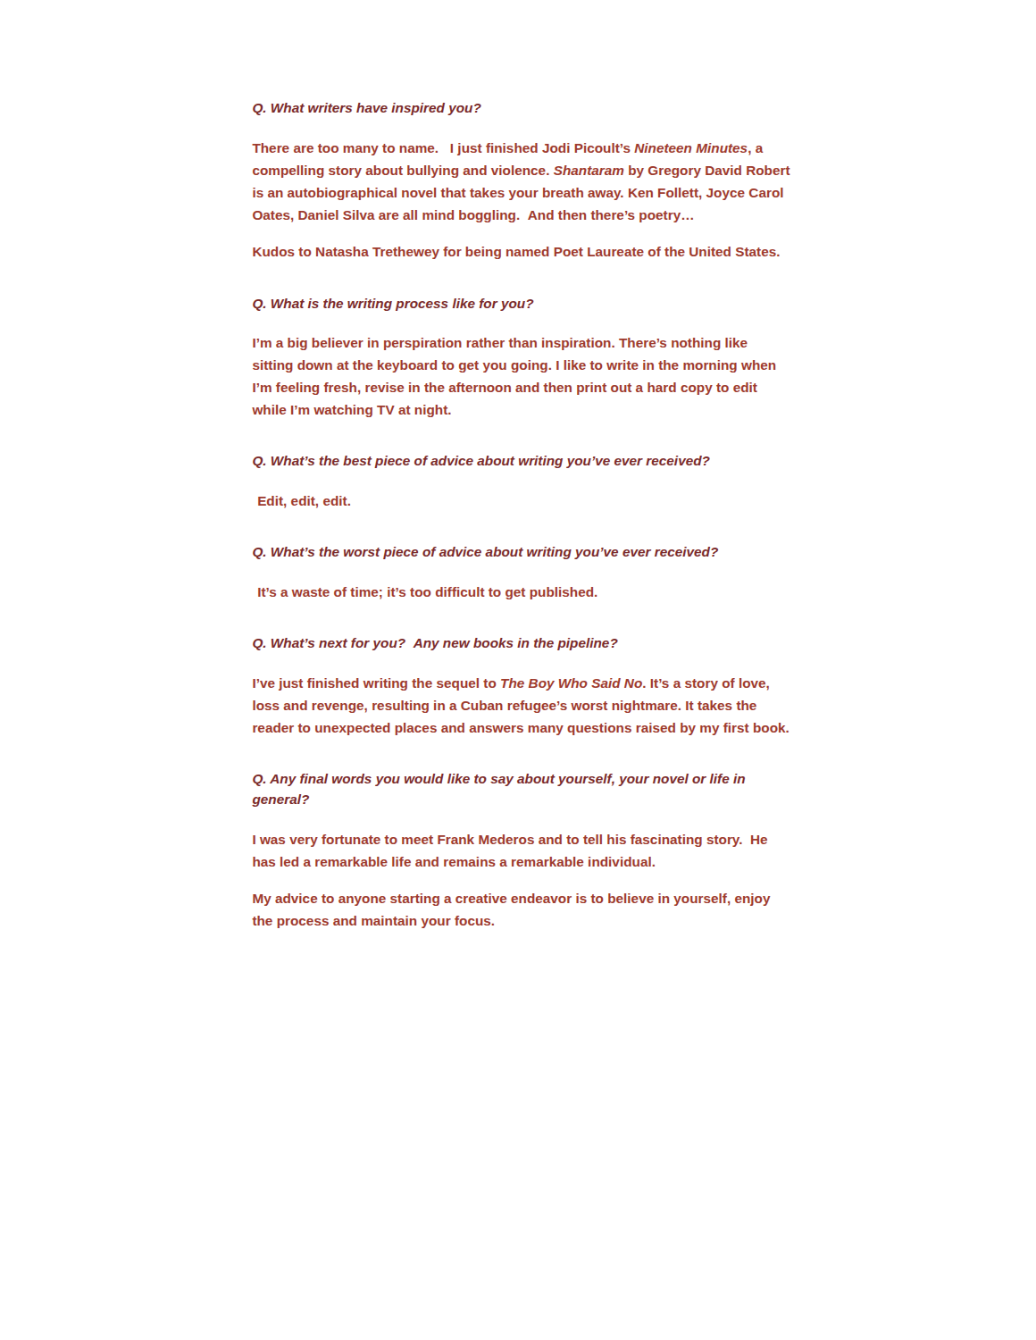Q. What writers have inspired you?
There are too many to name. I just finished Jodi Picoult’s Nineteen Minutes, a compelling story about bullying and violence. Shantaram by Gregory David Robert is an autobiographical novel that takes your breath away. Ken Follett, Joyce Carol Oates, Daniel Silva are all mind boggling. And then there’s poetry…
Kudos to Natasha Trethewey for being named Poet Laureate of the United States.
Q. What is the writing process like for you?
I’m a big believer in perspiration rather than inspiration. There’s nothing like sitting down at the keyboard to get you going. I like to write in the morning when I’m feeling fresh, revise in the afternoon and then print out a hard copy to edit while I’m watching TV at night.
Q. What’s the best piece of advice about writing you’ve ever received?
Edit, edit, edit.
Q. What’s the worst piece of advice about writing you’ve ever received?
It’s a waste of time; it’s too difficult to get published.
Q. What’s next for you? Any new books in the pipeline?
I’ve just finished writing the sequel to The Boy Who Said No. It’s a story of love, loss and revenge, resulting in a Cuban refugee’s worst nightmare. It takes the reader to unexpected places and answers many questions raised by my first book.
Q. Any final words you would like to say about yourself, your novel or life in general?
I was very fortunate to meet Frank Mederos and to tell his fascinating story. He has led a remarkable life and remains a remarkable individual.
My advice to anyone starting a creative endeavor is to believe in yourself, enjoy the process and maintain your focus.